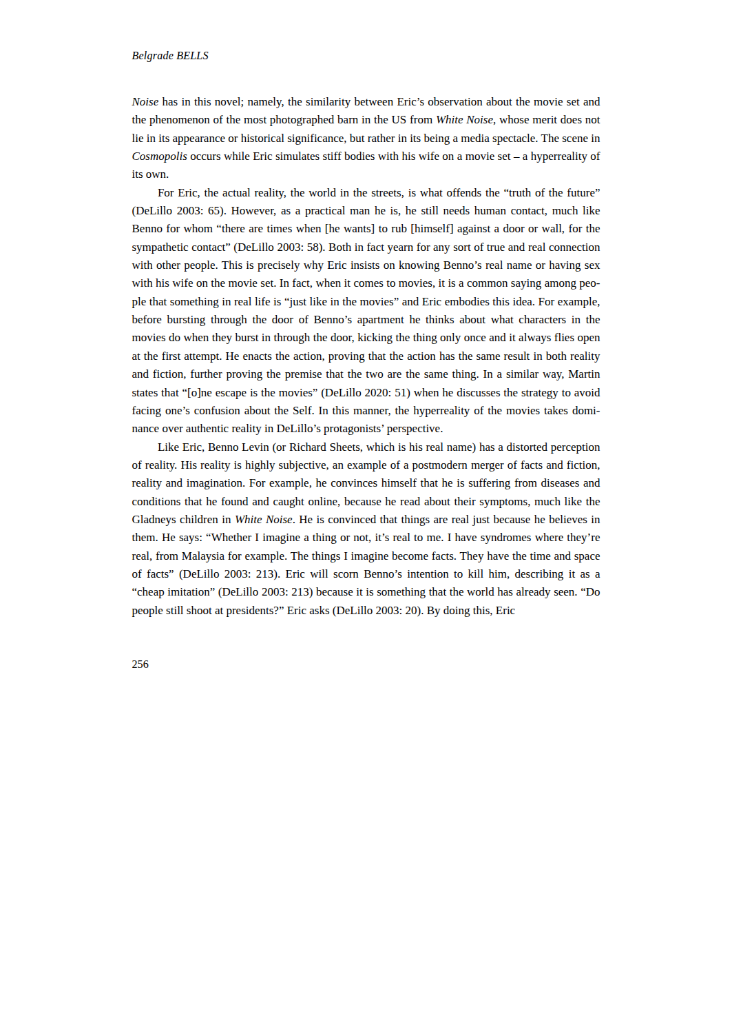Belgrade BELLS
Noise has in this novel; namely, the similarity between Eric’s observation about the movie set and the phenomenon of the most photographed barn in the US from White Noise, whose merit does not lie in its appearance or historical significance, but rather in its being a media spectacle. The scene in Cosmopolis occurs while Eric simulates stiff bodies with his wife on a movie set – a hyperreality of its own.
For Eric, the actual reality, the world in the streets, is what offends the “truth of the future” (DeLillo 2003: 65). However, as a practical man he is, he still needs human contact, much like Benno for whom “there are times when [he wants] to rub [himself] against a door or wall, for the sympathetic contact” (DeLillo 2003: 58). Both in fact yearn for any sort of true and real connection with other people. This is precisely why Eric insists on knowing Benno’s real name or having sex with his wife on the movie set. In fact, when it comes to movies, it is a common saying among people that something in real life is “just like in the movies” and Eric embodies this idea. For example, before bursting through the door of Benno’s apartment he thinks about what characters in the movies do when they burst in through the door, kicking the thing only once and it always flies open at the first attempt. He enacts the action, proving that the action has the same result in both reality and fiction, further proving the premise that the two are the same thing. In a similar way, Martin states that “[o]ne escape is the movies” (DeLillo 2020: 51) when he discusses the strategy to avoid facing one’s confusion about the Self. In this manner, the hyperreality of the movies takes dominance over authentic reality in DeLillo’s protagonists’ perspective.
Like Eric, Benno Levin (or Richard Sheets, which is his real name) has a distorted perception of reality. His reality is highly subjective, an example of a postmodern merger of facts and fiction, reality and imagination. For example, he convinces himself that he is suffering from diseases and conditions that he found and caught online, because he read about their symptoms, much like the Gladneys children in White Noise. He is convinced that things are real just because he believes in them. He says: “Whether I imagine a thing or not, it’s real to me. I have syndromes where they’re real, from Malaysia for example. The things I imagine become facts. They have the time and space of facts” (DeLillo 2003: 213). Eric will scorn Benno’s intention to kill him, describing it as a “cheap imitation” (DeLillo 2003: 213) because it is something that the world has already seen. “Do people still shoot at presidents?” Eric asks (DeLillo 2003: 20). By doing this, Eric
256